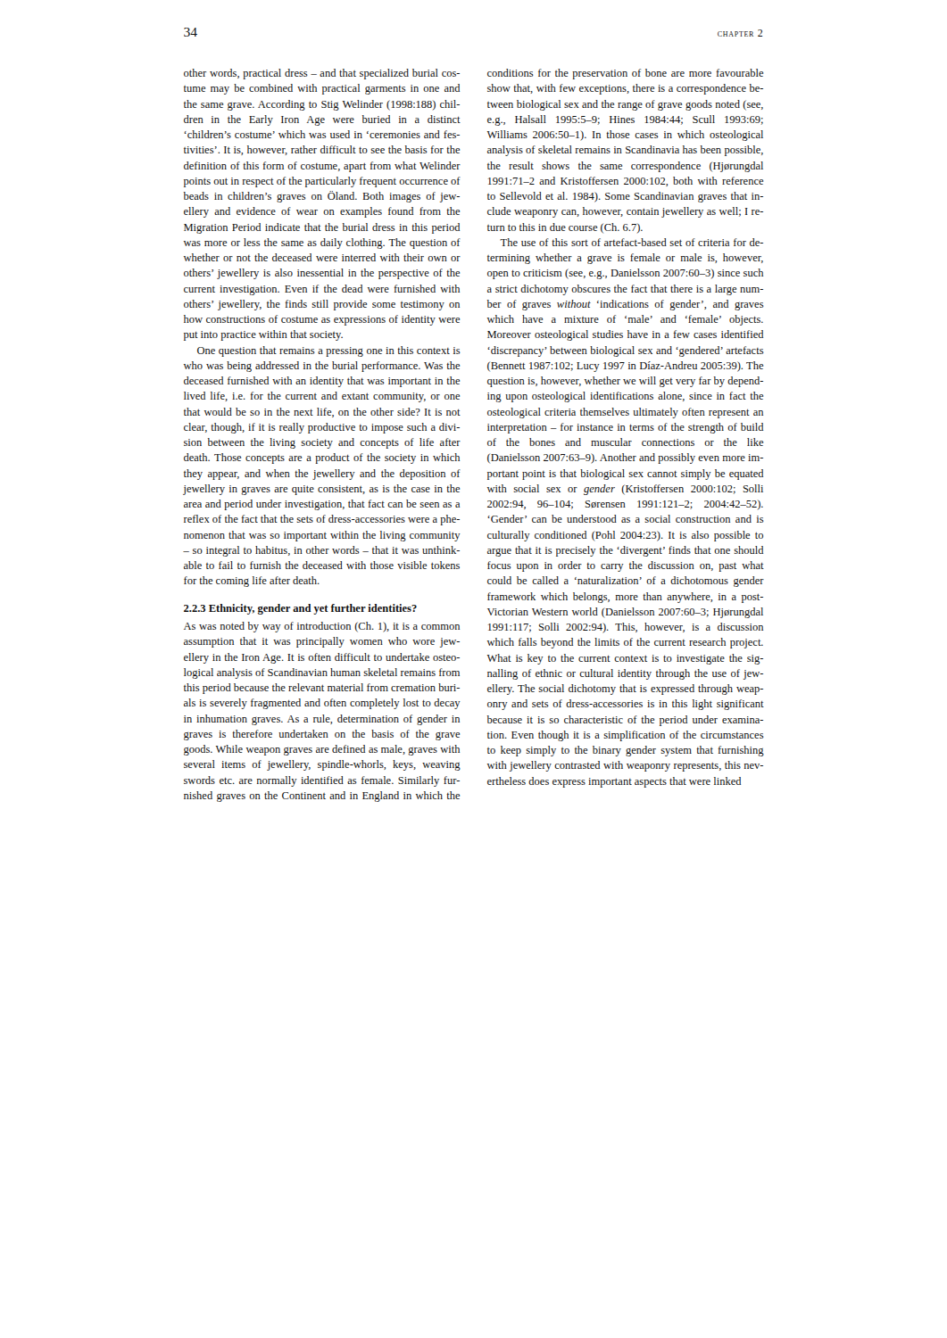34 chapter 2
other words, practical dress – and that specialized burial costume may be combined with practical garments in one and the same grave. According to Stig Welinder (1998:188) children in the Early Iron Age were buried in a distinct ‘children’s costume’ which was used in ‘ceremonies and festivities’. It is, however, rather difficult to see the basis for the definition of this form of costume, apart from what Welinder points out in respect of the particularly frequent occurrence of beads in children’s graves on Öland. Both images of jewellery and evidence of wear on examples found from the Migration Period indicate that the burial dress in this period was more or less the same as daily clothing. The question of whether or not the deceased were interred with their own or others’ jewellery is also inessential in the perspective of the current investigation. Even if the dead were furnished with others’ jewellery, the finds still provide some testimony on how constructions of costume as expressions of identity were put into practice within that society.
One question that remains a pressing one in this context is who was being addressed in the burial performance. Was the deceased furnished with an identity that was important in the lived life, i.e. for the current and extant community, or one that would be so in the next life, on the other side? It is not clear, though, if it is really productive to impose such a division between the living society and concepts of life after death. Those concepts are a product of the society in which they appear, and when the jewellery and the deposition of jewellery in graves are quite consistent, as is the case in the area and period under investigation, that fact can be seen as a reflex of the fact that the sets of dress-accessories were a phenomenon that was so important within the living community – so integral to habitus, in other words – that it was unthinkable to fail to furnish the deceased with those visible tokens for the coming life after death.
2.2.3 Ethnicity, gender and yet further identities?
As was noted by way of introduction (Ch. 1), it is a common assumption that it was principally women who wore jewellery in the Iron Age. It is often difficult to undertake osteological analysis of Scandinavian human skeletal remains from this period because the relevant material from cremation burials is severely fragmented and often completely lost to decay in inhumation graves. As a rule, determination of gender in graves is therefore undertaken on the basis of the grave goods. While weapon graves are defined as male, graves with several items of jewellery, spindle-whorls, keys, weaving swords etc. are normally identified as female. Similarly furnished graves on the Continent and in England in which the conditions for the preservation of bone are more favourable show that, with few exceptions, there is a correspondence between biological sex and the range of grave goods noted (see, e.g., Halsall 1995:5–9; Hines 1984:44; Scull 1993:69; Williams 2006:50–1). In those cases in which osteological analysis of skeletal remains in Scandinavia has been possible, the result shows the same correspondence (Hjørungdal 1991:71–2 and Kristoffersen 2000:102, both with reference to Sellevold et al. 1984). Some Scandinavian graves that include weaponry can, however, contain jewellery as well; I return to this in due course (Ch. 6.7).
The use of this sort of artefact-based set of criteria for determining whether a grave is female or male is, however, open to criticism (see, e.g., Danielsson 2007:60–3) since such a strict dichotomy obscures the fact that there is a large number of graves without ‘indications of gender’, and graves which have a mixture of ‘male’ and ‘female’ objects. Moreover osteological studies have in a few cases identified ‘discrepancy’ between biological sex and ‘gendered’ artefacts (Bennett 1987:102; Lucy 1997 in Díaz-Andreu 2005:39). The question is, however, whether we will get very far by depending upon osteological identifications alone, since in fact the osteological criteria themselves ultimately often represent an interpretation – for instance in terms of the strength of build of the bones and muscular connections or the like (Danielsson 2007:63–9). Another and possibly even more important point is that biological sex cannot simply be equated with social sex or gender (Kristoffersen 2000:102; Solli 2002:94, 96–104; Sørensen 1991:121–2; 2004:42–52). ‘Gender’ can be understood as a social construction and is culturally conditioned (Pohl 2004:23). It is also possible to argue that it is precisely the ‘divergent’ finds that one should focus upon in order to carry the discussion on, past what could be called a ‘naturalization’ of a dichotomous gender framework which belongs, more than anywhere, in a post-Victorian Western world (Danielsson 2007:60–3; Hjørungdal 1991:117; Solli 2002:94). This, however, is a discussion which falls beyond the limits of the current research project. What is key to the current context is to investigate the signalling of ethnic or cultural identity through the use of jewellery. The social dichotomy that is expressed through weaponry and sets of dress-accessories is in this light significant because it is so characteristic of the period under examination. Even though it is a simplification of the circumstances to keep simply to the binary gender system that furnishing with jewellery contrasted with weaponry represents, this nevertheless does express important aspects that were linked